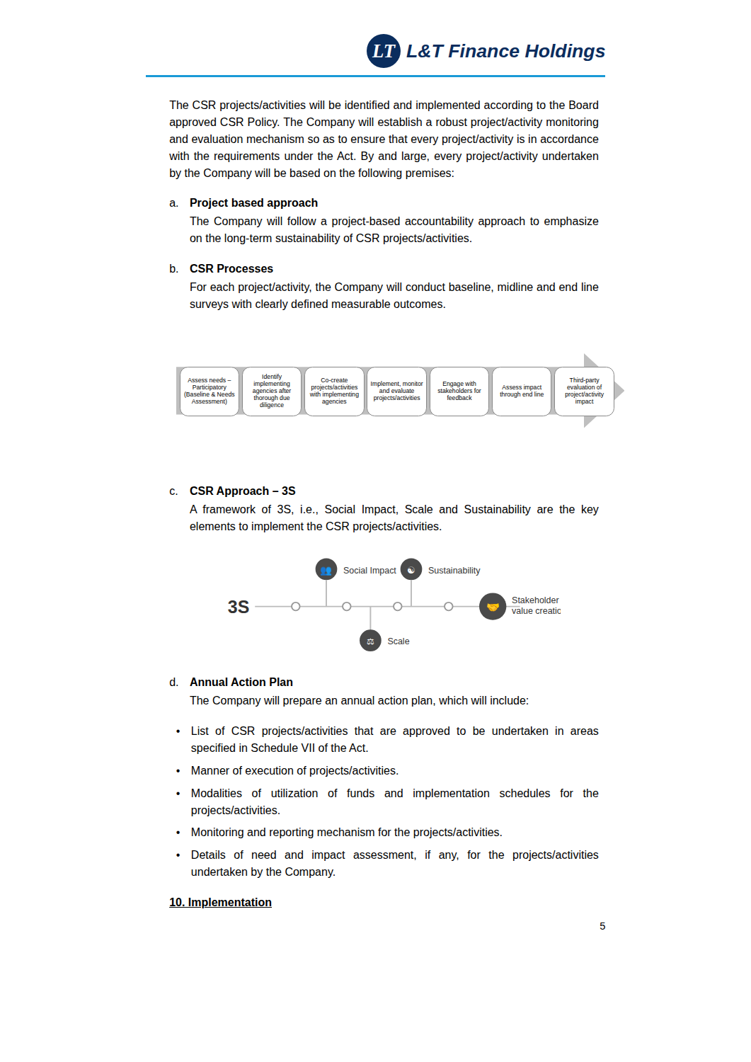LT
L&T Finance Holdings
The CSR projects/activities will be identified and implemented according to the Board approved CSR Policy. The Company will establish a robust project/activity monitoring and evaluation mechanism so as to ensure that every project/activity is in accordance with the requirements under the Act. By and large, every project/activity undertaken by the Company will be based on the following premises:
a. Project based approach
The Company will follow a project-based accountability approach to emphasize on the long-term sustainability of CSR projects/activities.
b. CSR Processes
For each project/activity, the Company will conduct baseline, midline and end line surveys with clearly defined measurable outcomes.
Assess needs – Participatory (Baseline & Needs Assessment)
Identify implementing agencies after thorough due diligence
Co-create projects/activities with implementing agencies
Implement, monitor and evaluate projects/activities
Engage with stakeholders for feedback
Assess impact through end line
Third-party evaluation of project/activity impact
c. CSR Approach – 3S
A framework of 3S, i.e., Social Impact, Scale and Sustainability are the key elements to implement the CSR projects/activities.
👥 Social Impact ☯ Sustainability 3S ⚖ Scale 🤝 Stakeholder value creation
d. Annual Action Plan
The Company will prepare an annual action plan, which will include:
List of CSR projects/activities that are approved to be undertaken in areas specified in Schedule VII of the Act.
Manner of execution of projects/activities.
Modalities of utilization of funds and implementation schedules for the projects/activities.
Monitoring and reporting mechanism for the projects/activities.
Details of need and impact assessment, if any, for the projects/activities undertaken by the Company.
10. Implementation
5